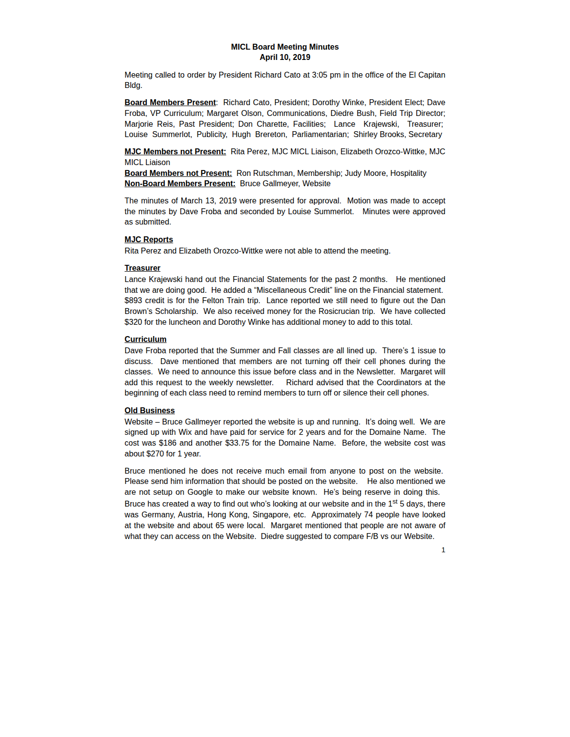MICL Board Meeting Minutes
April 10, 2019
Meeting called to order by President Richard Cato at 3:05 pm in the office of the El Capitan Bldg.
Board Members Present: Richard Cato, President; Dorothy Winke, President Elect; Dave Froba, VP Curriculum; Margaret Olson, Communications, Diedre Bush, Field Trip Director; Marjorie Reis, Past President; Don Charette, Facilities; Lance Krajewski, Treasurer; Louise Summerlot, Publicity, Hugh Brereton, Parliamentarian; Shirley Brooks, Secretary
MJC Members not Present: Rita Perez, MJC MICL Liaison, Elizabeth Orozco-Wittke, MJC MICL Liaison
Board Members not Present: Ron Rutschman, Membership; Judy Moore, Hospitality
Non-Board Members Present: Bruce Gallmeyer, Website
The minutes of March 13, 2019 were presented for approval. Motion was made to accept the minutes by Dave Froba and seconded by Louise Summerlot. Minutes were approved as submitted.
MJC Reports
Rita Perez and Elizabeth Orozco-Wittke were not able to attend the meeting.
Treasurer
Lance Krajewski hand out the Financial Statements for the past 2 months. He mentioned that we are doing good. He added a “Miscellaneous Credit” line on the Financial statement. $893 credit is for the Felton Train trip. Lance reported we still need to figure out the Dan Brown’s Scholarship. We also received money for the Rosicrucian trip. We have collected $320 for the luncheon and Dorothy Winke has additional money to add to this total.
Curriculum
Dave Froba reported that the Summer and Fall classes are all lined up. There’s 1 issue to discuss. Dave mentioned that members are not turning off their cell phones during the classes. We need to announce this issue before class and in the Newsletter. Margaret will add this request to the weekly newsletter. Richard advised that the Coordinators at the beginning of each class need to remind members to turn off or silence their cell phones.
Old Business
Website – Bruce Gallmeyer reported the website is up and running. It’s doing well. We are signed up with Wix and have paid for service for 2 years and for the Domaine Name. The cost was $186 and another $33.75 for the Domaine Name. Before, the website cost was about $270 for 1 year.
Bruce mentioned he does not receive much email from anyone to post on the website. Please send him information that should be posted on the website. He also mentioned we are not setup on Google to make our website known. He’s being reserve in doing this. Bruce has created a way to find out who’s looking at our website and in the 1st 5 days, there was Germany, Austria, Hong Kong, Singapore, etc. Approximately 74 people have looked at the website and about 65 were local. Margaret mentioned that people are not aware of what they can access on the Website. Diedre suggested to compare F/B vs our Website.
1